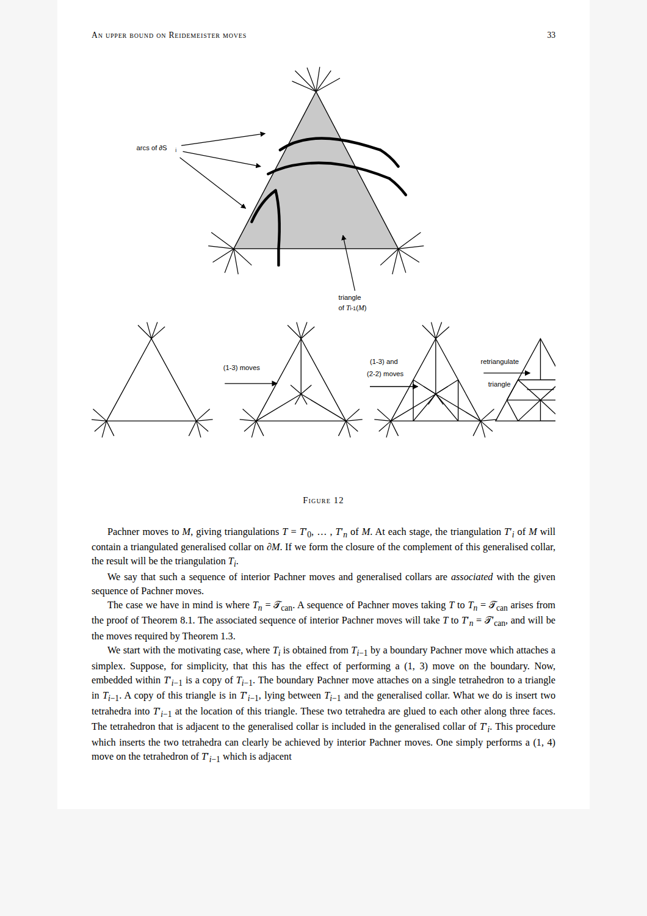An upper bound on Reidemeister moves 33
arcs of ∂S i triangle of Ti-1(M) (1-3) moves (1-3) and (2-2) moves retriangulate triangle
Figure 12
Pachner moves to M, giving triangulations T = T′0, … , T′n of M. At each stage, the triangulation T′i of M will contain a triangulated generalised collar on ∂M. If we form the closure of the complement of this generalised collar, the result will be the triangulation Ti.
We say that such a sequence of interior Pachner moves and generalised collars are associated with the given sequence of Pachner moves.
The case we have in mind is where Tn = 𝒯can. A sequence of Pachner moves taking T to Tn = 𝒯can arises from the proof of Theorem 8.1. The associated sequence of interior Pachner moves will take T to T′n = 𝒯′can, and will be the moves required by Theorem 1.3.
We start with the motivating case, where Ti is obtained from Ti−1 by a boundary Pachner move which attaches a simplex. Suppose, for simplicity, that this has the effect of performing a (1, 3) move on the boundary. Now, embedded within T′i−1 is a copy of Ti−1. The boundary Pachner move attaches on a single tetrahedron to a triangle in Ti−1. A copy of this triangle is in T′i−1, lying between Ti−1 and the generalised collar. What we do is insert two tetrahedra into T′i−1 at the location of this triangle. These two tetrahedra are glued to each other along three faces. The tetrahedron that is adjacent to the generalised collar is included in the generalised collar of T′i. This procedure which inserts the two tetrahedra can clearly be achieved by interior Pachner moves. One simply performs a (1, 4) move on the tetrahedron of T′i−1 which is adjacent